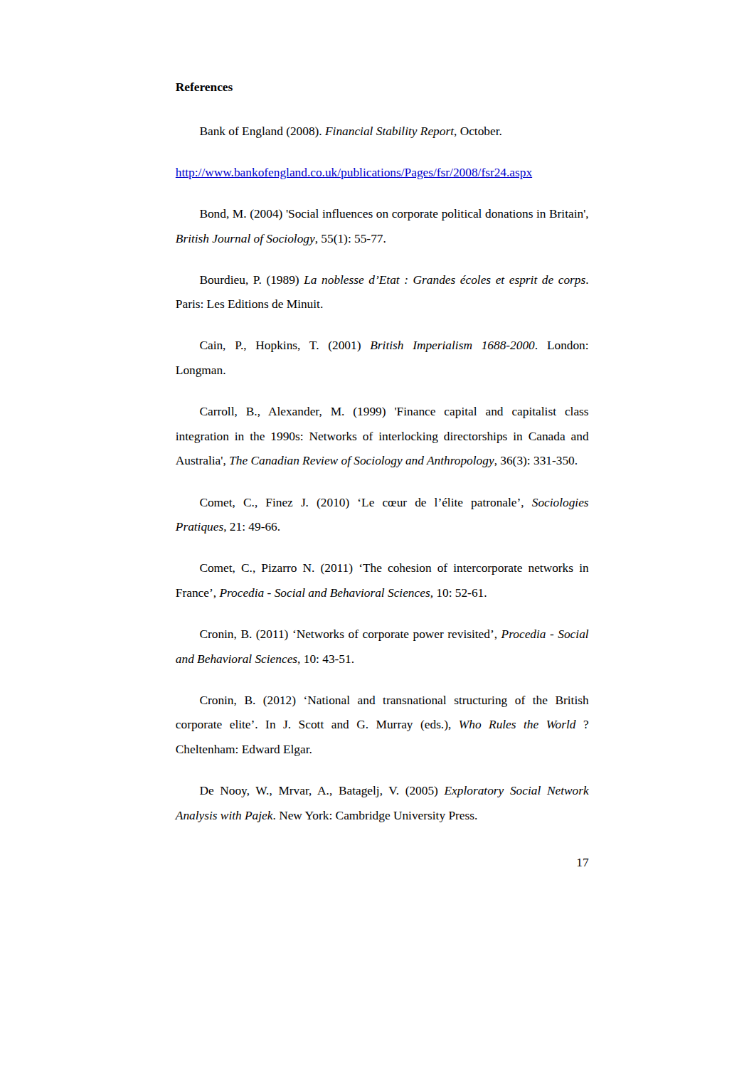References
Bank of England (2008). Financial Stability Report, October.
http://www.bankofengland.co.uk/publications/Pages/fsr/2008/fsr24.aspx
Bond, M. (2004) 'Social influences on corporate political donations in Britain', British Journal of Sociology, 55(1): 55-77.
Bourdieu, P. (1989) La noblesse d’Etat : Grandes écoles et esprit de corps. Paris: Les Editions de Minuit.
Cain, P., Hopkins, T. (2001) British Imperialism 1688-2000. London: Longman.
Carroll, B., Alexander, M. (1999) 'Finance capital and capitalist class integration in the 1990s: Networks of interlocking directorships in Canada and Australia', The Canadian Review of Sociology and Anthropology, 36(3): 331-350.
Comet, C., Finez J. (2010) ‘Le cœur de l’élite patronale’, Sociologies Pratiques, 21: 49-66.
Comet, C., Pizarro N. (2011) ‘The cohesion of intercorporate networks in France’, Procedia - Social and Behavioral Sciences, 10: 52-61.
Cronin, B. (2011) ‘Networks of corporate power revisited’, Procedia - Social and Behavioral Sciences, 10: 43-51.
Cronin, B. (2012) ‘National and transnational structuring of the British corporate elite’. In J. Scott and G. Murray (eds.), Who Rules the World ? Cheltenham: Edward Elgar.
De Nooy, W., Mrvar, A., Batagelj, V. (2005) Exploratory Social Network Analysis with Pajek. New York: Cambridge University Press.
17